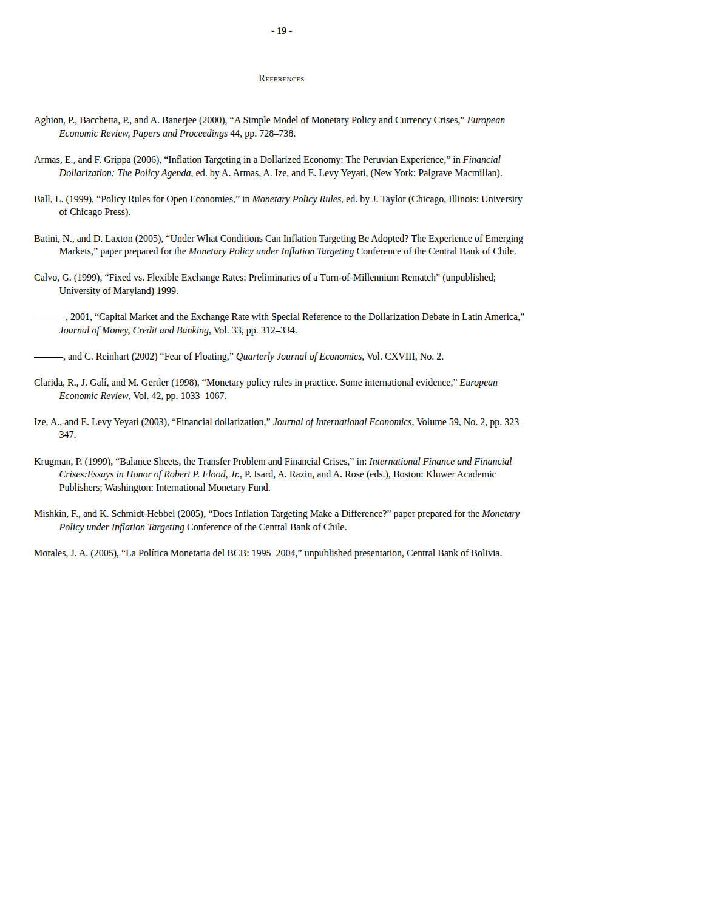- 19 -
References
Aghion, P., Bacchetta, P., and A. Banerjee (2000), “A Simple Model of Monetary Policy and Currency Crises,” European Economic Review, Papers and Proceedings 44, pp. 728–738.
Armas, E., and F. Grippa (2006), “Inflation Targeting in a Dollarized Economy: The Peruvian Experience,” in Financial Dollarization: The Policy Agenda, ed. by A. Armas, A. Ize, and E. Levy Yeyati, (New York: Palgrave Macmillan).
Ball, L. (1999), “Policy Rules for Open Economies,” in Monetary Policy Rules, ed. by J. Taylor (Chicago, Illinois: University of Chicago Press).
Batini, N., and D. Laxton (2005), “Under What Conditions Can Inflation Targeting Be Adopted? The Experience of Emerging Markets,” paper prepared for the Monetary Policy under Inflation Targeting Conference of the Central Bank of Chile.
Calvo, G. (1999), “Fixed vs. Flexible Exchange Rates: Preliminaries of a Turn-of-Millennium Rematch” (unpublished; University of Maryland) 1999.
——— , 2001, “Capital Market and the Exchange Rate with Special Reference to the Dollarization Debate in Latin America,” Journal of Money, Credit and Banking, Vol. 33, pp. 312–334.
———, and C. Reinhart (2002) “Fear of Floating,” Quarterly Journal of Economics, Vol. CXVIII, No. 2.
Clarida, R., J. Galí, and M. Gertler (1998), “Monetary policy rules in practice. Some international evidence,” European Economic Review, Vol. 42, pp. 1033–1067.
Ize, A., and E. Levy Yeyati (2003), “Financial dollarization,” Journal of International Economics, Volume 59, No. 2, pp. 323–347.
Krugman, P. (1999), “Balance Sheets, the Transfer Problem and Financial Crises,” in: International Finance and Financial Crises:Essays in Honor of Robert P. Flood, Jr., P. Isard, A. Razin, and A. Rose (eds.), Boston: Kluwer Academic Publishers; Washington: International Monetary Fund.
Mishkin, F., and K. Schmidt-Hebbel (2005), “Does Inflation Targeting Make a Difference?” paper prepared for the Monetary Policy under Inflation Targeting Conference of the Central Bank of Chile.
Morales, J. A. (2005), “La Política Monetaria del BCB: 1995–2004,” unpublished presentation, Central Bank of Bolivia.